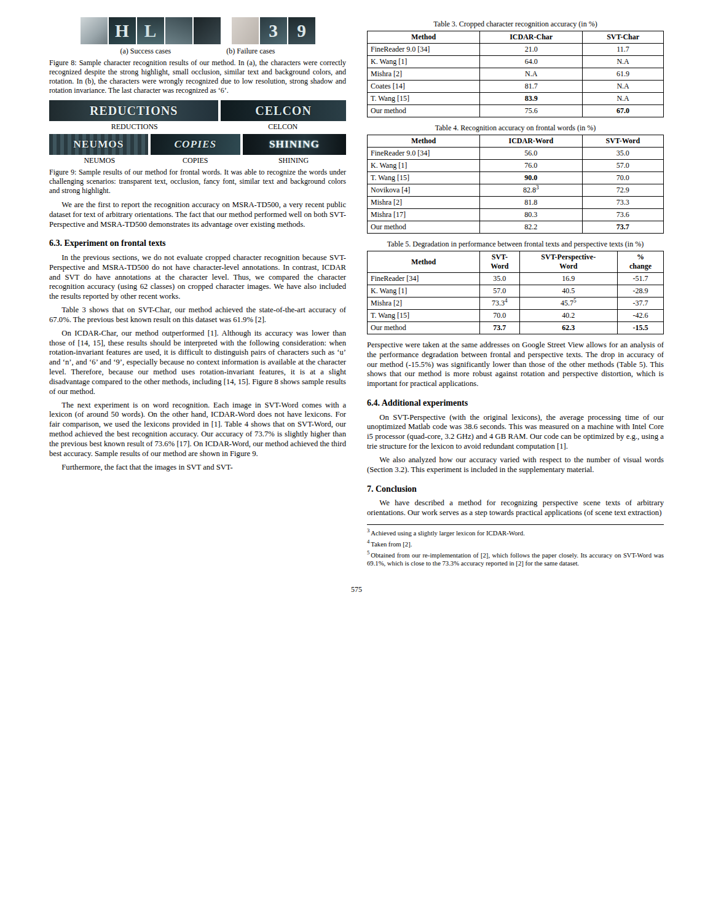H
L
3
9
(a) Success cases (b) Failure cases
Figure 8: Sample character recognition results of our method. In (a), the characters were correctly recognized despite the strong highlight, small occlusion, similar text and background colors, and rotation. In (b), the characters were wrongly recognized due to low resolution, strong shadow and rotation invariance. The last character was recognized as ‘6’.
REDUCTIONS
CELCON
REDUCTIONS CELCON
NEUMOS
COPIES
SHINING
NEUMOS COPIES SHINING
Figure 9: Sample results of our method for frontal words. It was able to recognize the words under challenging scenarios: transparent text, occlusion, fancy font, similar text and background colors and strong highlight.
We are the first to report the recognition accuracy on MSRA-TD500, a very recent public dataset for text of arbitrary orientations. The fact that our method performed well on both SVT-Perspective and MSRA-TD500 demonstrates its advantage over existing methods.
6.3. Experiment on frontal texts
In the previous sections, we do not evaluate cropped character recognition because SVT-Perspective and MSRA-TD500 do not have character-level annotations. In contrast, ICDAR and SVT do have annotations at the character level. Thus, we compared the character recognition accuracy (using 62 classes) on cropped character images. We have also included the results reported by other recent works.
Table 3 shows that on SVT-Char, our method achieved the state-of-the-art accuracy of 67.0%. The previous best known result on this dataset was 61.9% [2].
On ICDAR-Char, our method outperformed [1]. Although its accuracy was lower than those of [14, 15], these results should be interpreted with the following consideration: when rotation-invariant features are used, it is difficult to distinguish pairs of characters such as ‘u’ and ‘n’, and ‘6’ and ‘9’, especially because no context information is available at the character level. Therefore, because our method uses rotation-invariant features, it is at a slight disadvantage compared to the other methods, including [14, 15]. Figure 8 shows sample results of our method.
The next experiment is on word recognition. Each image in SVT-Word comes with a lexicon (of around 50 words). On the other hand, ICDAR-Word does not have lexicons. For fair comparison, we used the lexicons provided in [1]. Table 4 shows that on SVT-Word, our method achieved the best recognition accuracy. Our accuracy of 73.7% is slightly higher than the previous best known result of 73.6% [17]. On ICDAR-Word, our method achieved the third best accuracy. Sample results of our method are shown in Figure 9.
Furthermore, the fact that the images in SVT and SVT-
Table 3. Cropped character recognition accuracy (in %)
| Method | ICDAR-Char | SVT-Char |
| --- | --- | --- |
| FineReader 9.0 [34] | 21.0 | 11.7 |
| K. Wang [1] | 64.0 | N.A |
| Mishra [2] | N.A | 61.9 |
| Coates [14] | 81.7 | N.A |
| T. Wang [15] | 83.9 | N.A |
| Our method | 75.6 | 67.0 |
Table 4. Recognition accuracy on frontal words (in %)
| Method | ICDAR-Word | SVT-Word |
| --- | --- | --- |
| FineReader 9.0 [34] | 56.0 | 35.0 |
| K. Wang [1] | 76.0 | 57.0 |
| T. Wang [15] | 90.0 | 70.0 |
| Novikova [4] | 82.8 3 | 72.9 |
| Mishra [2] | 81.8 | 73.3 |
| Mishra [17] | 80.3 | 73.6 |
| Our method | 82.2 | 73.7 |
Table 5. Degradation in performance between frontal texts and perspective texts (in %)
| Method | SVT- Word | SVT-Perspective- Word | % change |
| --- | --- | --- | --- |
| FineReader [34] | 35.0 | 16.9 | -51.7 |
| K. Wang [1] | 57.0 | 40.5 | -28.9 |
| Mishra [2] | 73.3 4 | 45.7 5 | -37.7 |
| T. Wang [15] | 70.0 | 40.2 | -42.6 |
| Our method | 73.7 | 62.3 | -15.5 |
Perspective were taken at the same addresses on Google Street View allows for an analysis of the performance degradation between frontal and perspective texts. The drop in accuracy of our method (-15.5%) was significantly lower than those of the other methods (Table 5). This shows that our method is more robust against rotation and perspective distortion, which is important for practical applications.
6.4. Additional experiments
On SVT-Perspective (with the original lexicons), the average processing time of our unoptimized Matlab code was 38.6 seconds. This was measured on a machine with Intel Core i5 processor (quad-core, 3.2 GHz) and 4 GB RAM. Our code can be optimized by e.g., using a trie structure for the lexicon to avoid redundant computation [1].
We also analyzed how our accuracy varied with respect to the number of visual words (Section 3.2). This experiment is included in the supplementary material.
7. Conclusion
We have described a method for recognizing perspective scene texts of arbitrary orientations. Our work serves as a step towards practical applications (of scene text extraction)
3 Achieved using a slightly larger lexicon for ICDAR-Word.
4 Taken from [2].
5 Obtained from our re-implementation of [2], which follows the paper closely. Its accuracy on SVT-Word was 69.1%, which is close to the 73.3% accuracy reported in [2] for the same dataset.
575